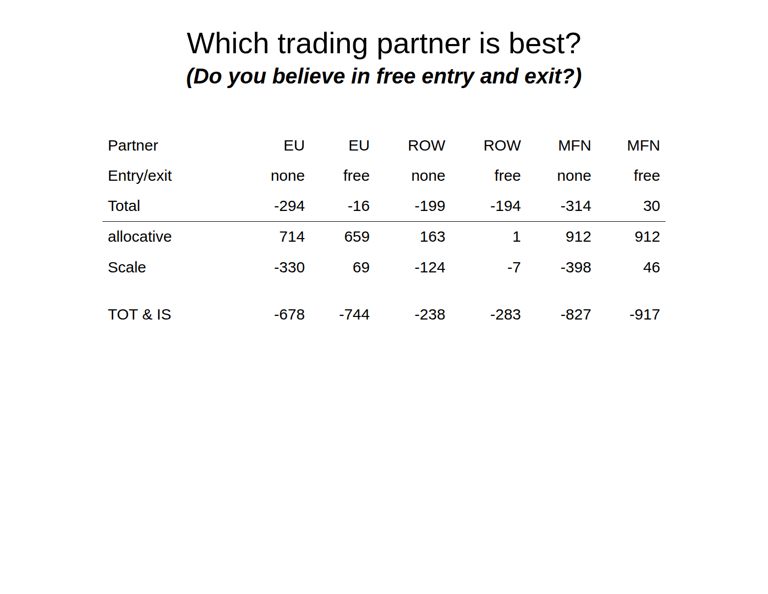Which trading partner is best?
(Do you believe in free entry and exit?)
| Partner | EU | EU | ROW | ROW | MFN | MFN |
| Entry/exit | none | free | none | free | none | free |
| Total | -294 | -16 | -199 | -194 | -314 | 30 |
| allocative | 714 | 659 | 163 | 1 | 912 | 912 |
| Scale | -330 | 69 | -124 | -7 | -398 | 46 |
| TOT & IS | -678 | -744 | -238 | -283 | -827 | -917 |